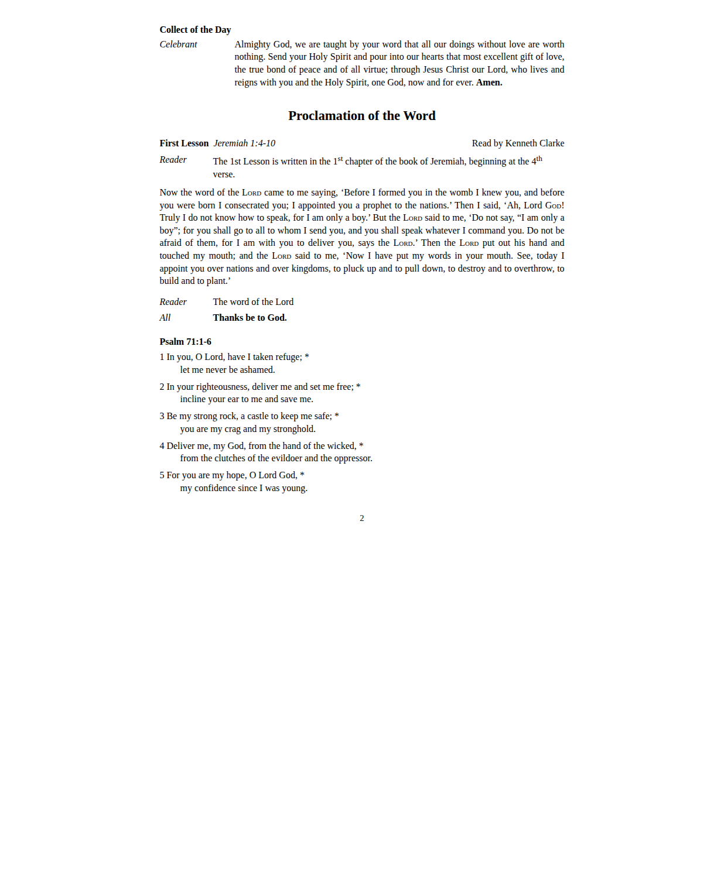Collect of the Day
Celebrant
Almighty God, we are taught by your word that all our doings without love are worth nothing. Send your Holy Spirit and pour into our hearts that most excellent gift of love, the true bond of peace and of all virtue; through Jesus Christ our Lord, who lives and reigns with you and the Holy Spirit, one God, now and for ever. Amen.
Proclamation of the Word
First Lesson Jeremiah 1:4-10
Read by Kenneth Clarke
Reader
The 1st Lesson is written in the 1st chapter of the book of Jeremiah, beginning at the 4th verse.
Now the word of the Lord came to me saying, ‘Before I formed you in the womb I knew you, and before you were born I consecrated you; I appointed you a prophet to the nations.’ Then I said, ‘Ah, Lord God! Truly I do not know how to speak, for I am only a boy.’ But the Lord said to me, ‘Do not say, “I am only a boy”; for you shall go to all to whom I send you, and you shall speak whatever I command you. Do not be afraid of them, for I am with you to deliver you, says the Lord.’ Then the Lord put out his hand and touched my mouth; and the Lord said to me, ‘Now I have put my words in your mouth. See, today I appoint you over nations and over kingdoms, to pluck up and to pull down, to destroy and to overthrow, to build and to plant.’
Reader
The word of the Lord
All
Thanks be to God.
Psalm 71:1-6
1 In you, O Lord, have I taken refuge; *
let me never be ashamed.
2 In your righteousness, deliver me and set me free; *
incline your ear to me and save me.
3 Be my strong rock, a castle to keep me safe; *
you are my crag and my stronghold.
4 Deliver me, my God, from the hand of the wicked, *
from the clutches of the evildoer and the oppressor.
5 For you are my hope, O Lord God, *
my confidence since I was young.
2